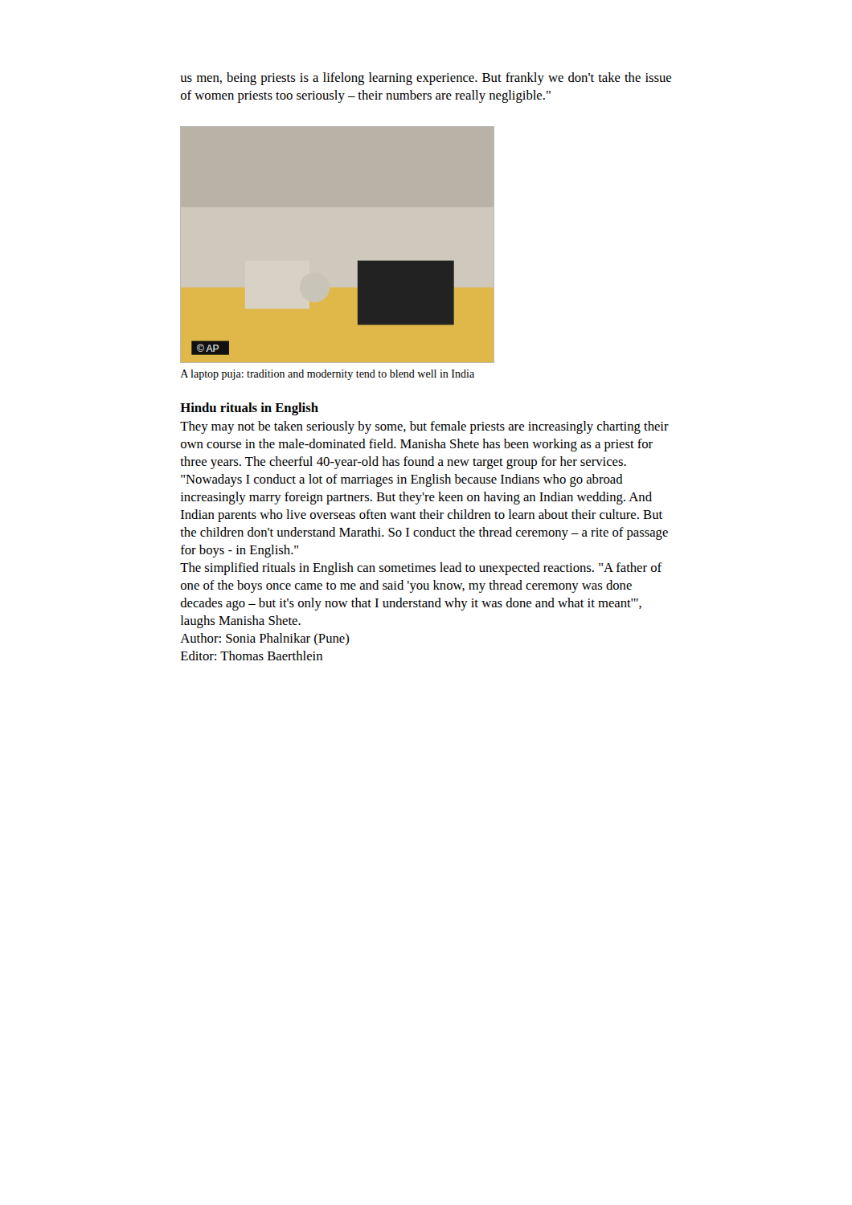us men, being priests is a lifelong learning experience. But frankly we don't take the issue of women priests too seriously – their numbers are really negligible."
A laptop puja: tradition and modernity tend to blend well in India
Hindu rituals in English
They may not be taken seriously by some, but female priests are increasingly charting their own course in the male-dominated field. Manisha Shete has been working as a priest for three years. The cheerful 40-year-old has found a new target group for her services.
"Nowadays I conduct a lot of marriages in English because Indians who go abroad increasingly marry foreign partners. But they're keen on having an Indian wedding. And Indian parents who live overseas often want their children to learn about their culture. But the children don't understand Marathi. So I conduct the thread ceremony – a rite of passage for boys - in English."
The simplified rituals in English can sometimes lead to unexpected reactions. "A father of one of the boys once came to me and said 'you know, my thread ceremony was done decades ago – but it's only now that I understand why it was done and what it meant'", laughs Manisha Shete.
Author: Sonia Phalnikar (Pune)
Editor: Thomas Baerthlein